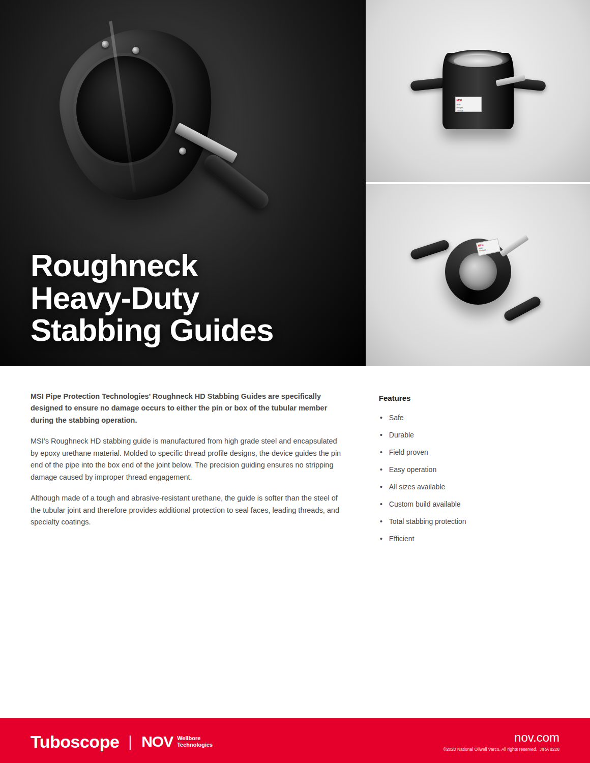Roughneck
Heavy-Duty
Stabbing Guides
MSI
Size
Weight
Thread
P/N
MSI
Size
Thread
MSI Pipe Protection Technologies’ Roughneck HD Stabbing Guides are specifically designed to ensure no damage occurs to either the pin or box of the tubular member during the stabbing operation.
MSI’s Roughneck HD stabbing guide is manufactured from high grade steel and encapsulated by epoxy urethane material. Molded to specific thread profile designs, the device guides the pin end of the pipe into the box end of the joint below. The precision guiding ensures no stripping damage caused by improper thread engagement.
Although made of a tough and abrasive-resistant urethane, the guide is softer than the steel of the tubular joint and therefore provides additional protection to seal faces, leading threads, and specialty coatings.
Features
Safe
Durable
Field proven
Easy operation
All sizes available
Custom build available
Total stabbing protection
Efficient
Tuboscope | NOV Wellbore
Technologies
nov.com
©2020 National Oilwell Varco. All rights reserved. JIRA 8228